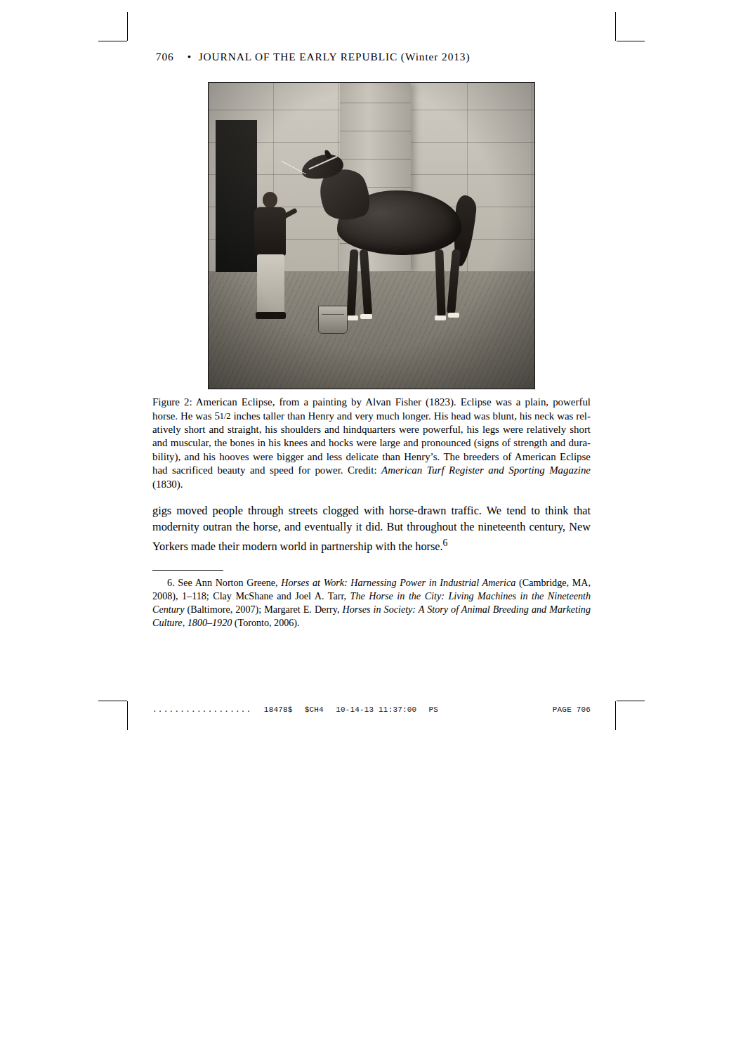706•JOURNAL OF THE EARLY REPUBLIC (Winter 2013)
Figure 2: American Eclipse, from a painting by Alvan Fisher (1823). Eclipse was a plain, powerful horse. He was 51/2 inches taller than Henry and very much longer. His head was blunt, his neck was relatively short and straight, his shoulders and hindquarters were powerful, his legs were relatively short and muscular, the bones in his knees and hocks were large and pronounced (signs of strength and durability), and his hooves were bigger and less delicate than Henry’s. The breeders of American Eclipse had sacrificed beauty and speed for power. Credit: American Turf Register and Sporting Magazine (1830).
gigs moved people through streets clogged with horse-drawn traffic. We tend to think that modernity outran the horse, and eventually it did. But throughout the nineteenth century, New Yorkers made their modern world in partnership with the horse.6
6. See Ann Norton Greene, Horses at Work: Harnessing Power in Industrial America (Cambridge, MA, 2008), 1–118; Clay McShane and Joel A. Tarr, The Horse in the City: Living Machines in the Nineteenth Century (Baltimore, 2007); Margaret E. Derry, Horses in Society: A Story of Animal Breeding and Marketing Culture, 1800–1920 (Toronto, 2006).
.................. 18478$ $CH4 10-14-13 11:37:00 PS PAGE 706